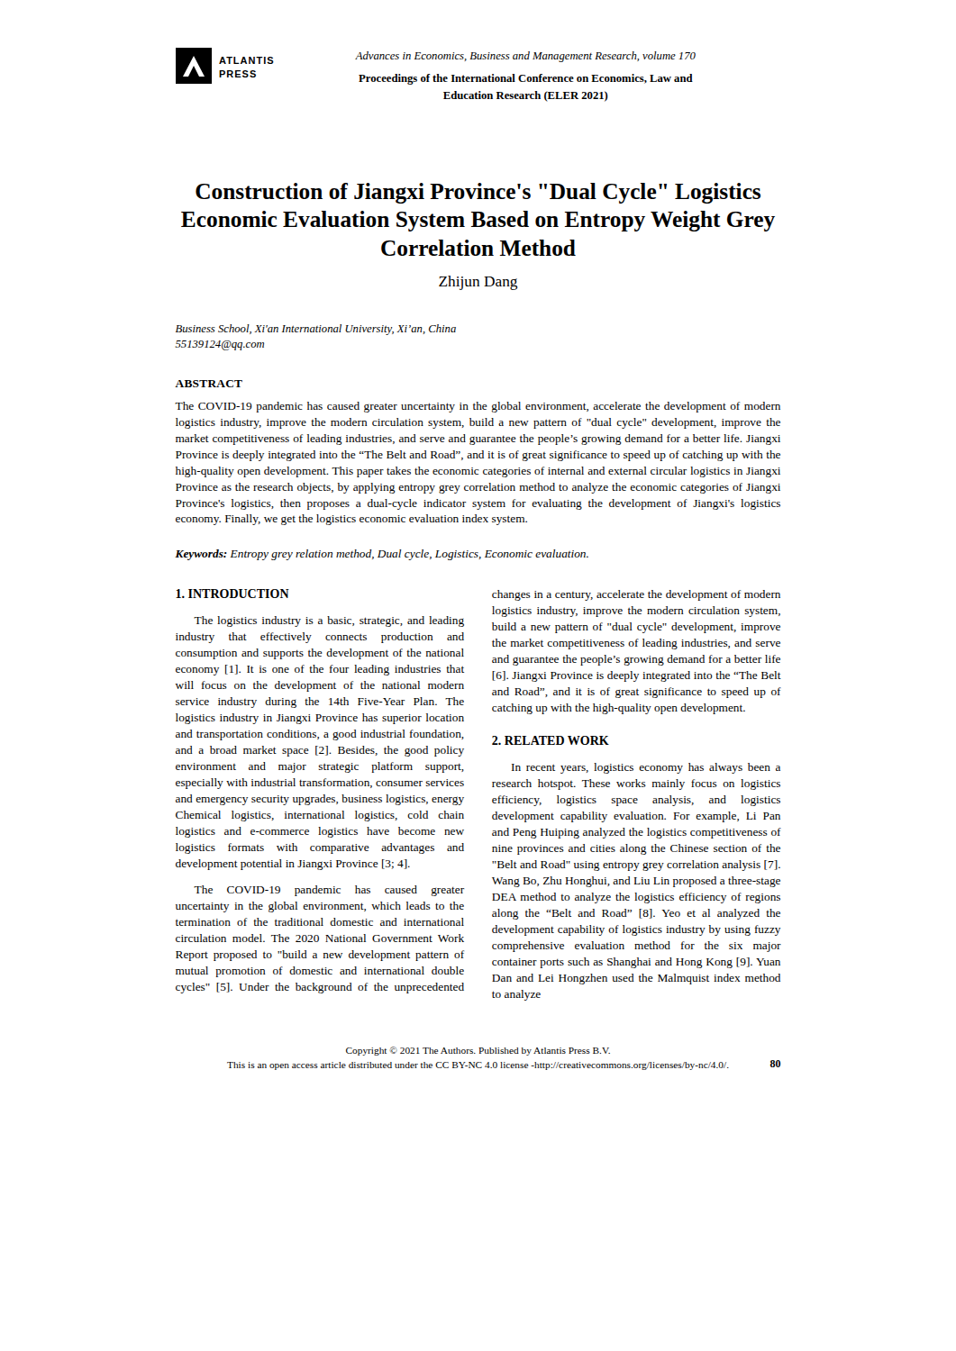ATLANTIS PRESS
Advances in Economics, Business and Management Research, volume 170
Proceedings of the International Conference on Economics, Law and
Education Research (ELER 2021)
Construction of Jiangxi Province's "Dual Cycle" Logistics Economic Evaluation System Based on Entropy Weight Grey Correlation Method
Zhijun Dang
Business School, Xi'an International University, Xi’an, China
55139124@qq.com
ABSTRACT
The COVID-19 pandemic has caused greater uncertainty in the global environment, accelerate the development of modern logistics industry, improve the modern circulation system, build a new pattern of "dual cycle" development, improve the market competitiveness of leading industries, and serve and guarantee the people’s growing demand for a better life. Jiangxi Province is deeply integrated into the “The Belt and Road”, and it is of great significance to speed up of catching up with the high-quality open development. This paper takes the economic categories of internal and external circular logistics in Jiangxi Province as the research objects, by applying entropy grey correlation method to analyze the economic categories of Jiangxi Province's logistics, then proposes a dual-cycle indicator system for evaluating the development of Jiangxi's logistics economy. Finally, we get the logistics economic evaluation index system.
Keywords: Entropy grey relation method, Dual cycle, Logistics, Economic evaluation.
1. INTRODUCTION
The logistics industry is a basic, strategic, and leading industry that effectively connects production and consumption and supports the development of the national economy [1]. It is one of the four leading industries that will focus on the development of the national modern service industry during the 14th Five-Year Plan. The logistics industry in Jiangxi Province has superior location and transportation conditions, a good industrial foundation, and a broad market space [2]. Besides, the good policy environment and major strategic platform support, especially with industrial transformation, consumer services and emergency security upgrades, business logistics, energy Chemical logistics, international logistics, cold chain logistics and e-commerce logistics have become new logistics formats with comparative advantages and development potential in Jiangxi Province [3; 4].
The COVID-19 pandemic has caused greater uncertainty in the global environment, which leads to the termination of the traditional domestic and international circulation model. The 2020 National Government Work Report proposed to "build a new development pattern of mutual promotion of domestic and international double cycles" [5]. Under the background of the unprecedented changes in a century, accelerate the development of modern logistics industry, improve the modern circulation system, build a new pattern of "dual cycle" development, improve the market competitiveness of leading industries, and serve and guarantee the people’s growing demand for a better life [6]. Jiangxi Province is deeply integrated into the “The Belt and Road”, and it is of great significance to speed up of catching up with the high-quality open development.
2. RELATED WORK
In recent years, logistics economy has always been a research hotspot. These works mainly focus on logistics efficiency, logistics space analysis, and logistics development capability evaluation. For example, Li Pan and Peng Huiping analyzed the logistics competitiveness of nine provinces and cities along the Chinese section of the "Belt and Road" using entropy grey correlation analysis [7]. Wang Bo, Zhu Honghui, and Liu Lin proposed a three-stage DEA method to analyze the logistics efficiency of regions along the “Belt and Road” [8]. Yeo et al analyzed the development capability of logistics industry by using fuzzy comprehensive evaluation method for the six major container ports such as Shanghai and Hong Kong [9]. Yuan Dan and Lei Hongzhen used the Malmquist index method to analyze
Copyright © 2021 The Authors. Published by Atlantis Press B.V.
This is an open access article distributed under the CC BY-NC 4.0 license -http://creativecommons.org/licenses/by-nc/4.0/.80